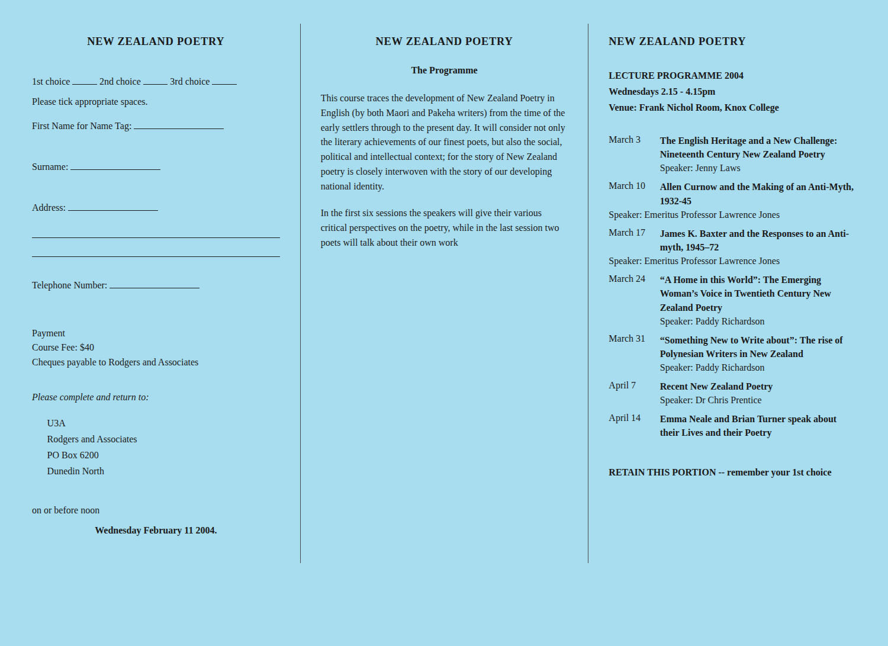NEW ZEALAND POETRY
1st choice 2nd choice 3rd choice
Please tick appropriate spaces.
First Name for Name Tag:
Surname:
Address:
Telephone Number:
Payment
Course Fee: $40
Cheques payable to Rodgers and Associates
Please complete and return to:
U3A
Rodgers and Associates
PO Box 6200
Dunedin North
on or before noon Wednesday February 11 2004.
NEW ZEALAND POETRY
The Programme
This course traces the development of New Zealand Poetry in English (by both Maori and Pakeha writers) from the time of the early settlers through to the present day. It will consider not only the literary achievements of our finest poets, but also the social, political and intellectual context; for the story of New Zealand poetry is closely interwoven with the story of our developing national identity.
In the first six sessions the speakers will give their various critical perspectives on the poetry, while in the last session two poets will talk about their own work
NEW ZEALAND POETRY
LECTURE PROGRAMME 2004
Wednesdays 2.15 - 4.15pm
Venue: Frank Nichol Room, Knox College
March 3
The English Heritage and a New Challenge: Nineteenth Century New Zealand Poetry Speaker: Jenny Laws
March 10
Allen Curnow and the Making of an Anti-Myth, 1932-45 Speaker: Emeritus Professor Lawrence Jones
March 17
James K. Baxter and the Responses to an Anti-myth, 1945–72 Speaker: Emeritus Professor Lawrence Jones
March 24
“A Home in this World”: The Emerging Woman’s Voice in Twentieth Century New Zealand Poetry Speaker: Paddy Richardson
March 31
“Something New to Write about”: The rise of Polynesian Writers in New Zealand Speaker: Paddy Richardson
April 7
Recent New Zealand Poetry Speaker: Dr Chris Prentice
April 14
Emma Neale and Brian Turner speak about their Lives and their Poetry
RETAIN THIS PORTION -- remember your 1st choice